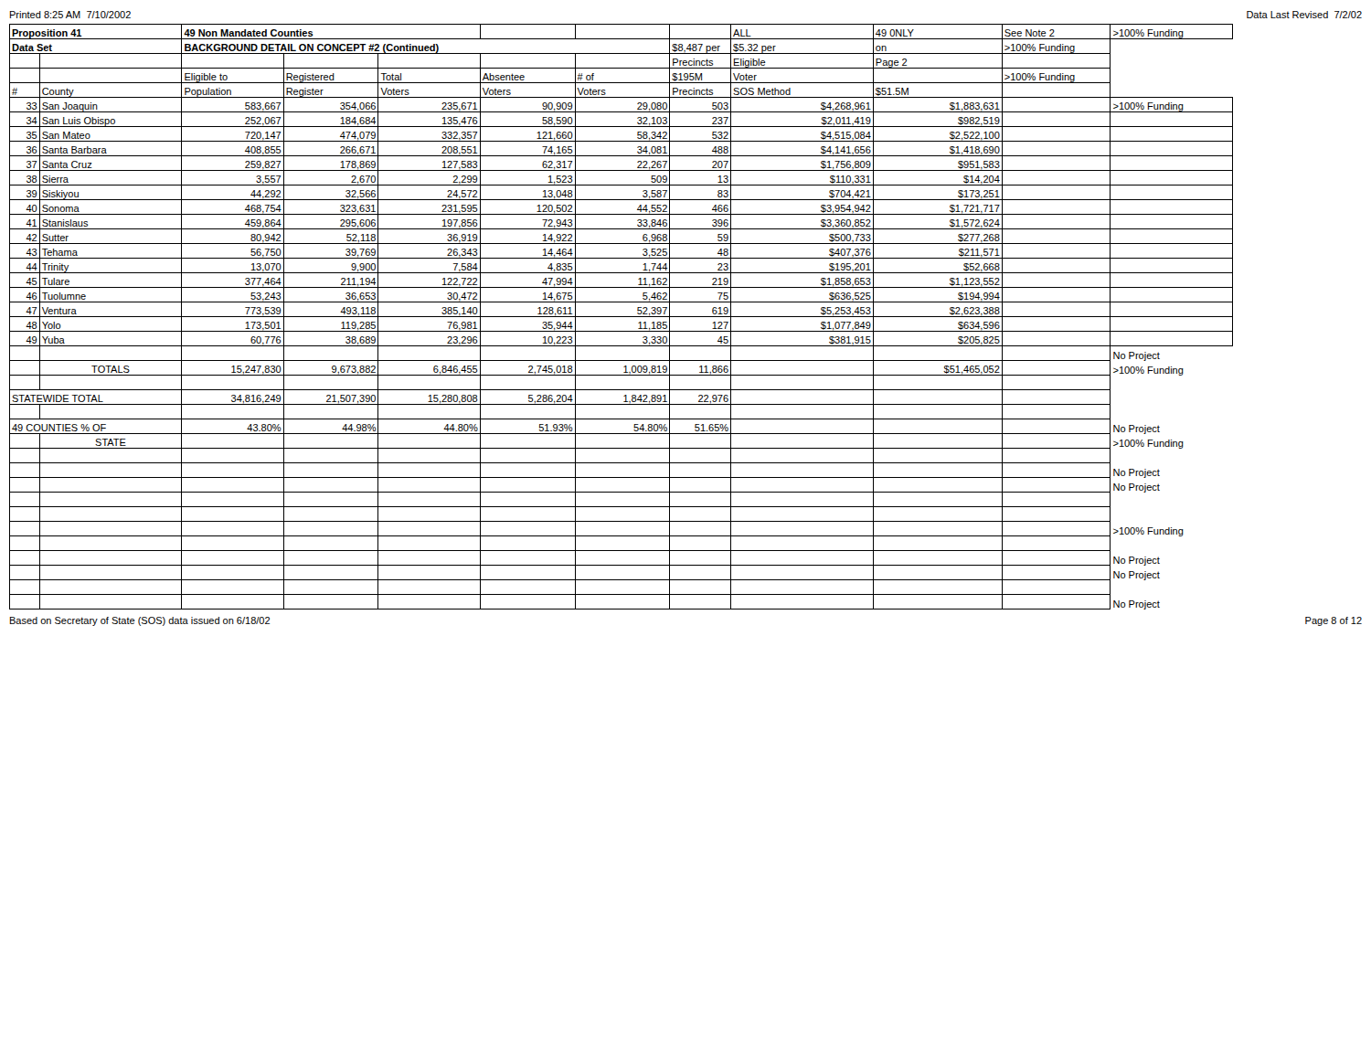Printed 8:25 AM 7/10/2002
Data Last Revised 7/2/02
| Proposition 41 | 49 Non Mandated Counties | | | | ALL | 49 0NLY | See Note 2 | >100% Funding | |
| Data Set | BACKGROUND DETAIL ON CONCEPT #2 (Continued) | $8,487 per | $5.32 per | on | >100% Funding | |
| | | | | | | | Precincts | Eligible | Page 2 | | |
| | | Eligible to | Registered | Total | Absentee | # of | $195M | Voter | | >100% Funding | |
| # | County | Population | Register | Voters | Voters | Voters | Precincts | SOS Method | $51.5M | | |
| 33 | San Joaquin | 583,667 | 354,066 | 235,671 | 90,909 | 29,080 | 503 | $4,268,961 | $1,883,631 | | >100% Funding | |
| 34 | San Luis Obispo | 252,067 | 184,684 | 135,476 | 58,590 | 32,103 | 237 | $2,011,419 | $982,519 | | | |
| 35 | San Mateo | 720,147 | 474,079 | 332,357 | 121,660 | 58,342 | 532 | $4,515,084 | $2,522,100 | | | |
| 36 | Santa Barbara | 408,855 | 266,671 | 208,551 | 74,165 | 34,081 | 488 | $4,141,656 | $1,418,690 | | | |
| 37 | Santa Cruz | 259,827 | 178,869 | 127,583 | 62,317 | 22,267 | 207 | $1,756,809 | $951,583 | | | |
| 38 | Sierra | 3,557 | 2,670 | 2,299 | 1,523 | 509 | 13 | $110,331 | $14,204 | | | |
| 39 | Siskiyou | 44,292 | 32,566 | 24,572 | 13,048 | 3,587 | 83 | $704,421 | $173,251 | | | |
| 40 | Sonoma | 468,754 | 323,631 | 231,595 | 120,502 | 44,552 | 466 | $3,954,942 | $1,721,717 | | | |
| 41 | Stanislaus | 459,864 | 295,606 | 197,856 | 72,943 | 33,846 | 396 | $3,360,852 | $1,572,624 | | | |
| 42 | Sutter | 80,942 | 52,118 | 36,919 | 14,922 | 6,968 | 59 | $500,733 | $277,268 | | | |
| 43 | Tehama | 56,750 | 39,769 | 26,343 | 14,464 | 3,525 | 48 | $407,376 | $211,571 | | | |
| 44 | Trinity | 13,070 | 9,900 | 7,584 | 4,835 | 1,744 | 23 | $195,201 | $52,668 | | | |
| 45 | Tulare | 377,464 | 211,194 | 122,722 | 47,994 | 11,162 | 219 | $1,858,653 | $1,123,552 | | | |
| 46 | Tuolumne | 53,243 | 36,653 | 30,472 | 14,675 | 5,462 | 75 | $636,525 | $194,994 | | | |
| 47 | Ventura | 773,539 | 493,118 | 385,140 | 128,611 | 52,397 | 619 | $5,253,453 | $2,623,388 | | | |
| 48 | Yolo | 173,501 | 119,285 | 76,981 | 35,944 | 11,185 | 127 | $1,077,849 | $634,596 | | | |
| 49 | Yuba | 60,776 | 38,689 | 23,296 | 10,223 | 3,330 | 45 | $381,915 | $205,825 | | | |
| | | | | | | | | | | | No Project |
| | TOTALS | 15,247,830 | 9,673,882 | 6,846,455 | 2,745,018 | 1,009,819 | 11,866 | | $51,465,052 | | >100% Funding |
| STATEWIDE TOTAL | 34,816,249 | 21,507,390 | 15,280,808 | 5,286,204 | 1,842,891 | 22,976 | | | | |
| 49 COUNTIES % OF | 43.80% | 44.98% | 44.80% | 51.93% | 54.80% | 51.65% | | | | No Project |
| | STATE | | | | | | | | | | >100% Funding |
| | | | | | | | | | | | No Project |
| | | | | | | | | | | | No Project |
| | | | | | | | | | | | >100% Funding |
| | | | | | | | | | | | No Project |
| | | | | | | | | | | | No Project |
| | | | | | | | | | | | No Project |
Based on Secretary of State (SOS) data issued on 6/18/02
Page 8 of 12